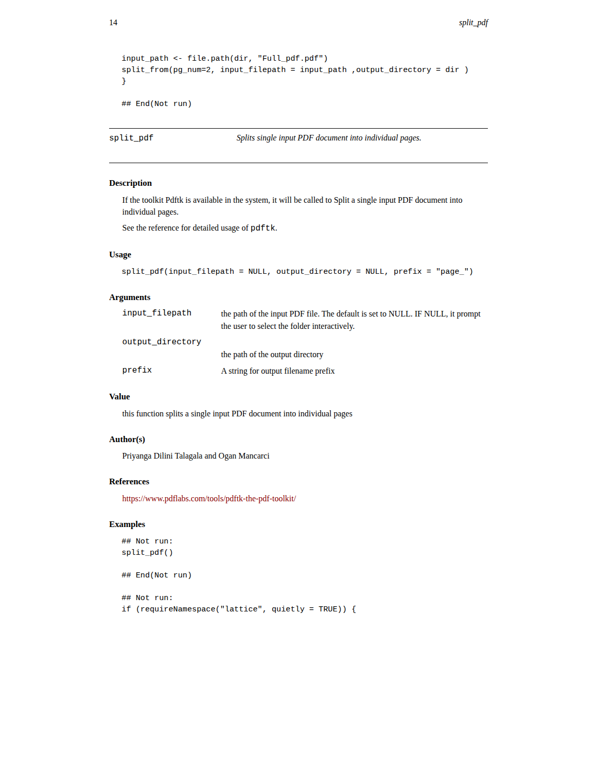14 split_pdf
input_path <- file.path(dir, "Full_pdf.pdf")
split_from(pg_num=2, input_filepath = input_path ,output_directory = dir )
}

## End(Not run)
split_pdf Splits single input PDF document into individual pages.
Description
If the toolkit Pdftk is available in the system, it will be called to Split a single input PDF document into individual pages.
See the reference for detailed usage of pdftk.
Usage
split_pdf(input_filepath = NULL, output_directory = NULL, prefix = "page_")
Arguments
input_filepath
the path of the input PDF file. The default is set to NULL. IF NULL, it prompt the user to select the folder interactively.
output_directory
the path of the output directory
prefix
A string for output filename prefix
Value
this function splits a single input PDF document into individual pages
Author(s)
Priyanga Dilini Talagala and Ogan Mancarci
References
https://www.pdflabs.com/tools/pdftk-the-pdf-toolkit/
Examples
## Not run:
split_pdf()

## End(Not run)

## Not run:
if (requireNamespace("lattice", quietly = TRUE)) {